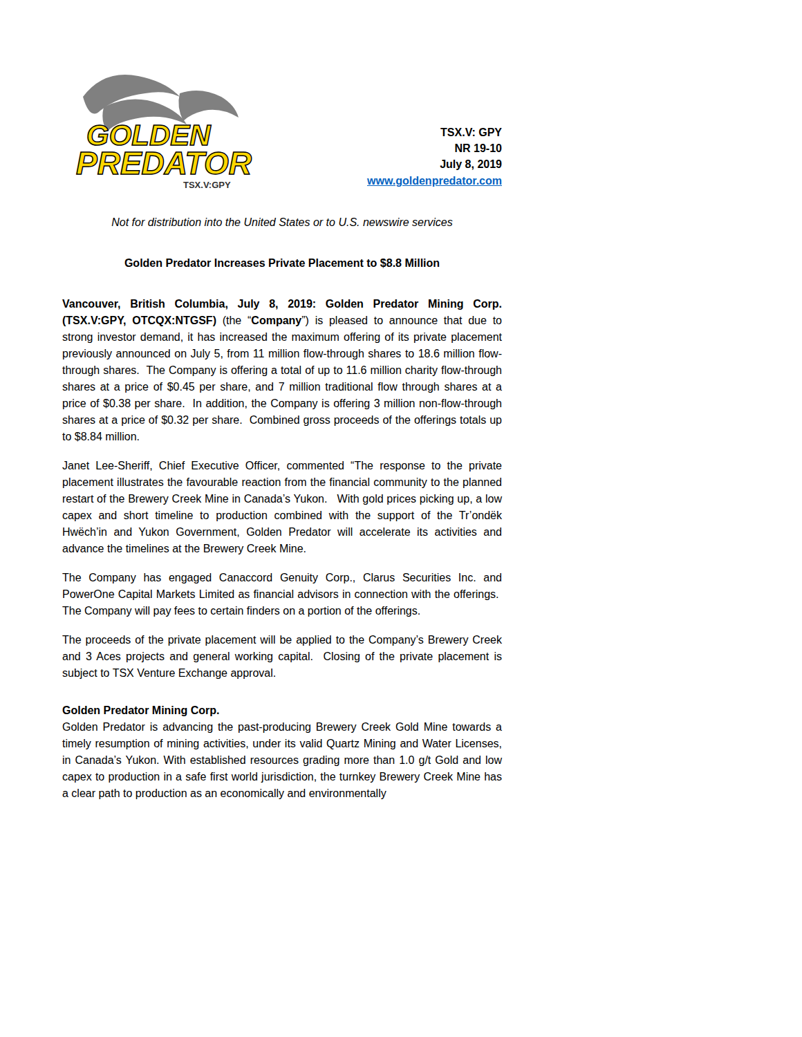TSX.V: GPY
NR 19-10
July 8, 2019
www.goldenpredator.com
Not for distribution into the United States or to U.S. newswire services
Golden Predator Increases Private Placement to $8.8 Million
Vancouver, British Columbia, July 8, 2019: Golden Predator Mining Corp. (TSX.V:GPY, OTCQX:NTGSF) (the “Company”) is pleased to announce that due to strong investor demand, it has increased the maximum offering of its private placement previously announced on July 5, from 11 million flow-through shares to 18.6 million flow-through shares. The Company is offering a total of up to 11.6 million charity flow-through shares at a price of $0.45 per share, and 7 million traditional flow through shares at a price of $0.38 per share. In addition, the Company is offering 3 million non-flow-through shares at a price of $0.32 per share. Combined gross proceeds of the offerings totals up to $8.84 million.
Janet Lee-Sheriff, Chief Executive Officer, commented “The response to the private placement illustrates the favourable reaction from the financial community to the planned restart of the Brewery Creek Mine in Canada’s Yukon. With gold prices picking up, a low capex and short timeline to production combined with the support of the Tr’ondëk Hwëch’in and Yukon Government, Golden Predator will accelerate its activities and advance the timelines at the Brewery Creek Mine.
The Company has engaged Canaccord Genuity Corp., Clarus Securities Inc. and PowerOne Capital Markets Limited as financial advisors in connection with the offerings. The Company will pay fees to certain finders on a portion of the offerings.
The proceeds of the private placement will be applied to the Company’s Brewery Creek and 3 Aces projects and general working capital. Closing of the private placement is subject to TSX Venture Exchange approval.
Golden Predator Mining Corp.
Golden Predator is advancing the past-producing Brewery Creek Gold Mine towards a timely resumption of mining activities, under its valid Quartz Mining and Water Licenses, in Canada’s Yukon. With established resources grading more than 1.0 g/t Gold and low capex to production in a safe first world jurisdiction, the turnkey Brewery Creek Mine has a clear path to production as an economically and environmentally